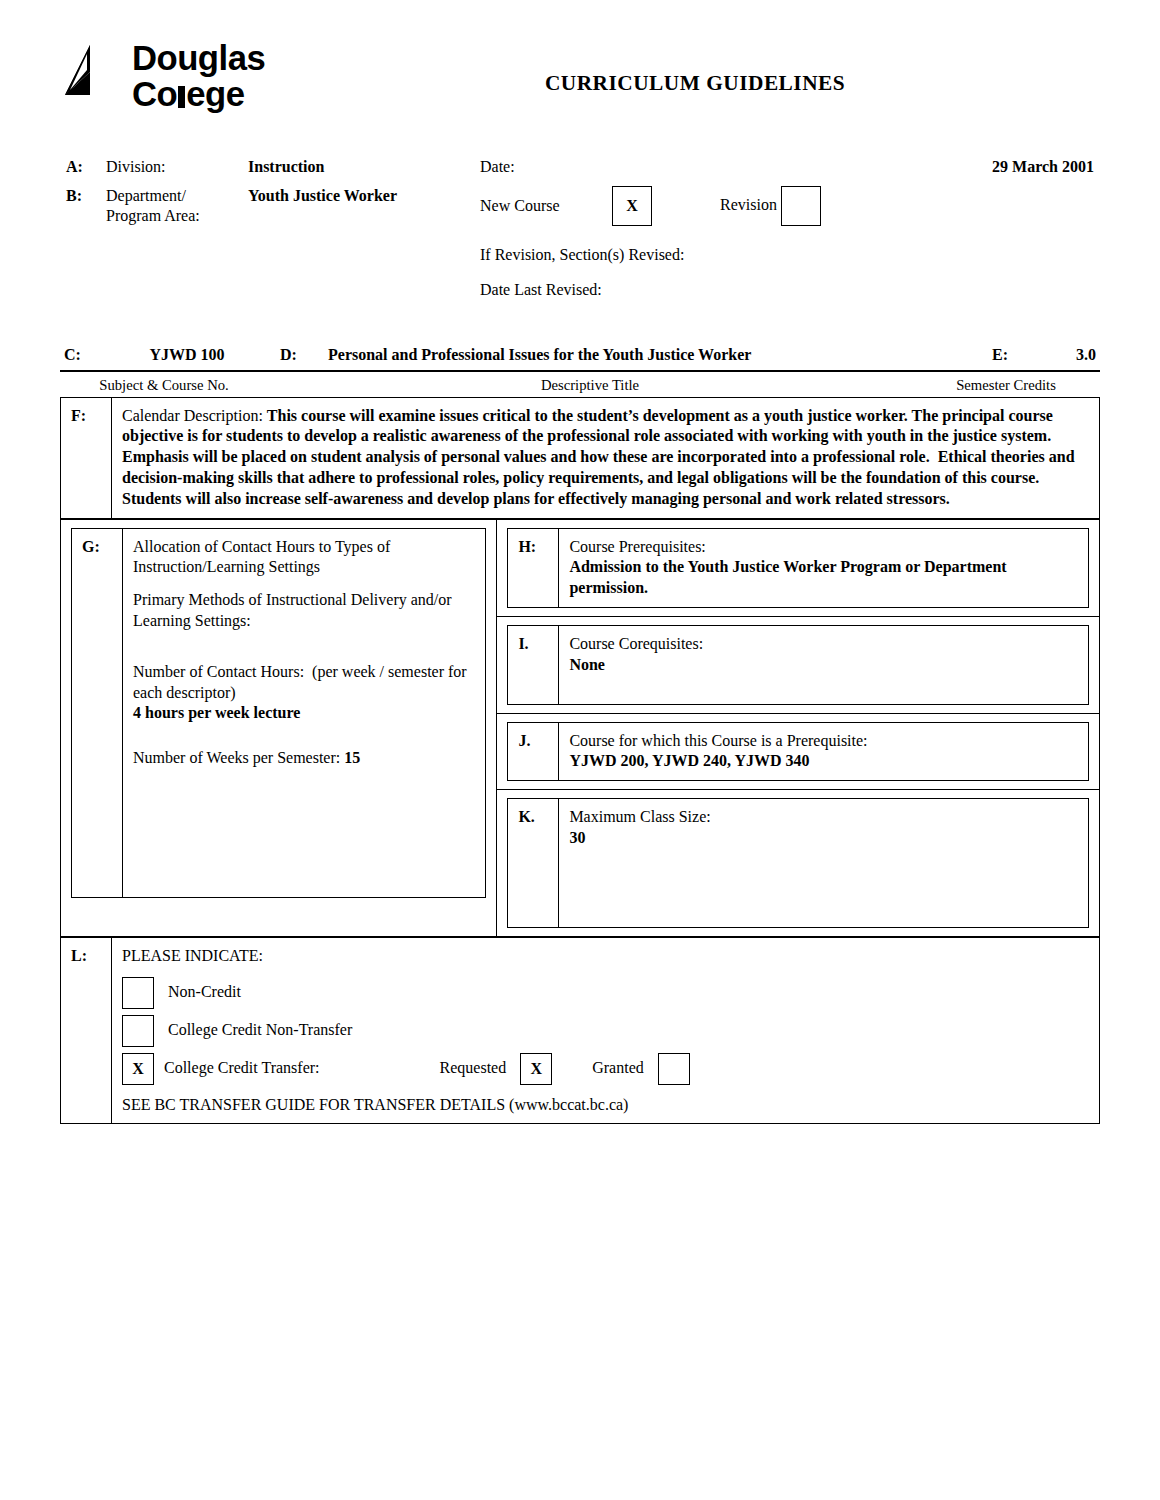Douglas
Co ege
CURRICULUM GUIDELINES
| A: | Division: | Instruction | Date: | 29 March 2001 |
| B: | Department/ Program Area: | Youth Justice Worker | New Course | X Revision |
| | | | If Revision, Section(s) Revised: |
| | | | Date Last Revised: |
C:
YJWD 100
D:
Personal and Professional Issues for the Youth Justice Worker
E:
3.0
Subject & Course No.
Descriptive Title
Semester Credits
| F: | Calendar Description: This course will examine issues critical to the student’s development as a youth justice worker. The principal course objective is for students to develop a realistic awareness of the professional role associated with working with youth in the justice system. Emphasis will be placed on student analysis of personal values and how these are incorporated into a professional role. Ethical theories and decision-making skills that adhere to professional roles, policy requirements, and legal obligations will be the foundation of this course. Students will also increase self-awareness and develop plans for effectively managing personal and work related stressors. |
| / G: / Allocation of Contact Hours to Types of Instruction/Learning Settings Primary Methods of Instructional Delivery and/or Learning Settings: Number of Contact Hours: (per week / semester for each descriptor) 4 hours per week lecture Number of Weeks per Semester: 15 / | / H: / Course Prerequisites: Admission to the Youth Justice Worker Program or Department permission. / |
| / I. / Course Corequisites: None / |
| / J. / Course for which this Course is a Prerequisite: YJWD 200, YJWD 240, YJWD 340 / |
| / K. / Maximum Class Size: 30 / |
| L: | PLEASE INDICATE: Non-Credit College Credit Non-Transfer X College Credit Transfer: Requested X Granted SEE BC TRANSFER GUIDE FOR TRANSFER DETAILS (www.bccat.bc.ca) |